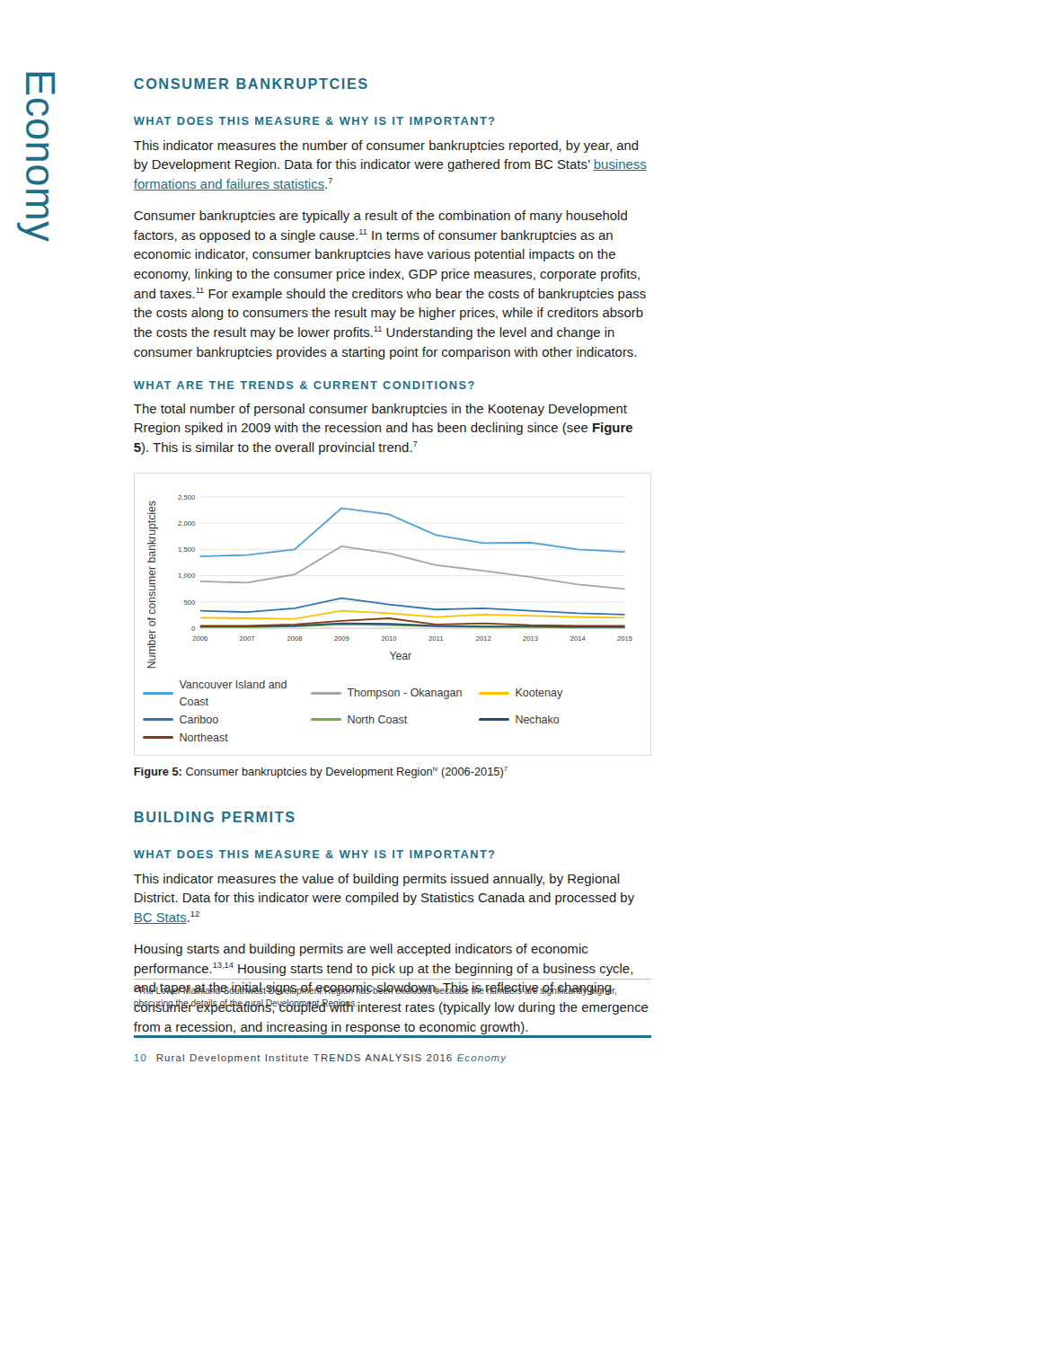Economy
Consumer Bankruptcies
What does this measure & why is it important?
This indicator measures the number of consumer bankruptcies reported, by year, and by Development Region. Data for this indicator were gathered from BC Stats’ business formations and failures statistics.7
Consumer bankruptcies are typically a result of the combination of many household factors, as opposed to a single cause.11 In terms of consumer bankruptcies as an economic indicator, consumer bankruptcies have various potential impacts on the economy, linking to the consumer price index, GDP price measures, corporate profits, and taxes.11 For example should the creditors who bear the costs of bankruptcies pass the costs along to consumers the result may be higher prices, while if creditors absorb the costs the result may be lower profits.11 Understanding the level and change in consumer bankruptcies provides a starting point for comparison with other indicators.
What are the trends & current conditions?
The total number of personal consumer bankruptcies in the Kootenay Development Rregion spiked in 2009 with the recession and has been declining since (see Figure 5). This is similar to the overall provincial trend.7
Number of consumer bankruptcies
2,500 2,000 1,500 1,000 500 0 2006 2007 2008 2009 2010 2011 2012 2013 2014 2015
Year
Vancouver Island and Coast
Thompson - Okanagan
Kootenay
Cariboo
North Coast
Nechako
Northeast
Figure 5: Consumer bankruptcies by Development Regioniv (2006-2015)7
Building Permits
What does this measure & why is it important?
This indicator measures the value of building permits issued annually, by Regional District. Data for this indicator were compiled by Statistics Canada and processed by BC Stats.12
Housing starts and building permits are well accepted indicators of economic performance.13,14 Housing starts tend to pick up at the beginning of a business cycle, and taper at the initial signs of economic slowdown. This is reflective of changing consumer expectations, coupled with interest rates (typically low during the emergence from a recession, and increasing in response to economic growth).
ivThe Lower Mainland-Southwest Development Region has been excluded because the numbers are significantly higher, obscuring the details of the rural Development Regions.
10 Rural Development Institute TRENDS ANALYSIS 2016 Economy